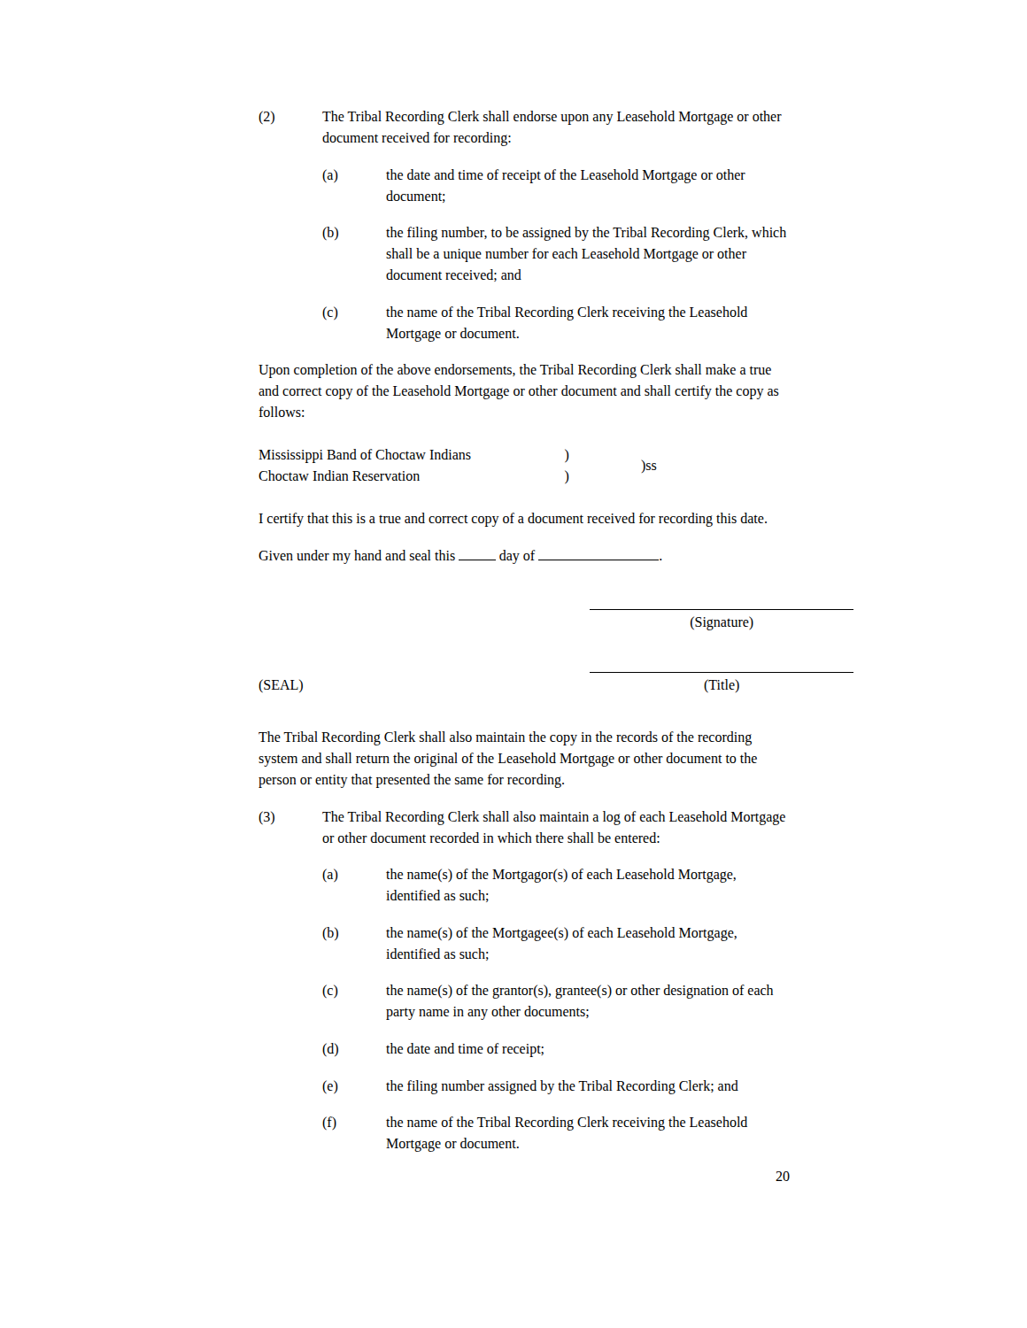(2)
The Tribal Recording Clerk shall endorse upon any Leasehold Mortgage or other document received for recording:
(a)
the date and time of receipt of the Leasehold Mortgage or other document;
(b)
the filing number, to be assigned by the Tribal Recording Clerk, which shall be a unique number for each Leasehold Mortgage or other document received; and
(c)
the name of the Tribal Recording Clerk receiving the Leasehold Mortgage or document.
Upon completion of the above endorsements, the Tribal Recording Clerk shall make a true and correct copy of the Leasehold Mortgage or other document and shall certify the copy as follows:
| Mississippi Band of Choctaw Indians | ) | )ss |
| Choctaw Indian Reservation | ) |
I certify that this is a true and correct copy of a document received for recording this date.
Given under my hand and seal this day of .
(SEAL)
(Signature)
(Title)
The Tribal Recording Clerk shall also maintain the copy in the records of the recording system and shall return the original of the Leasehold Mortgage or other document to the person or entity that presented the same for recording.
(3)
The Tribal Recording Clerk shall also maintain a log of each Leasehold Mortgage or other document recorded in which there shall be entered:
(a)
the name(s) of the Mortgagor(s) of each Leasehold Mortgage, identified as such;
(b)
the name(s) of the Mortgagee(s) of each Leasehold Mortgage, identified as such;
(c)
the name(s) of the grantor(s), grantee(s) or other designation of each party name in any other documents;
(d)
the date and time of receipt;
(e)
the filing number assigned by the Tribal Recording Clerk; and
(f)
the name of the Tribal Recording Clerk receiving the Leasehold Mortgage or document.
20